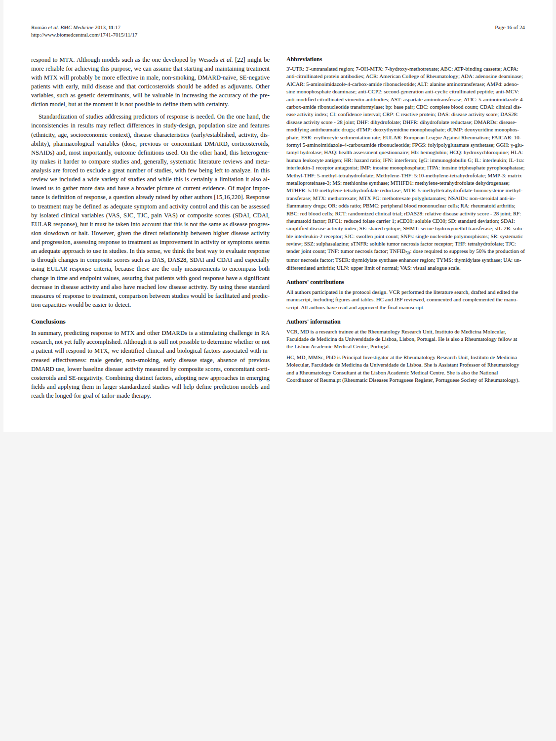Romão et al. BMC Medicine 2013, 11:17
http://www.biomedcentral.com/1741-7015/11/17
Page 16 of 24
respond to MTX. Although models such as the one developed by Wessels et al. [22] might be more reliable for achieving this purpose, we can assume that starting and maintaining treatment with MTX will probably be more effective in male, non-smoking, DMARD-naïve, SE-negative patients with early, mild disease and that corticosteroids should be added as adjuvants. Other variables, such as genetic determinants, will be valuable in increasing the accuracy of the prediction model, but at the moment it is not possible to define them with certainty.
Standardization of studies addressing predictors of response is needed. On the one hand, the inconsistencies in results may reflect differences in study-design, population size and features (ethnicity, age, socioeconomic context), disease characteristics (early/established, activity, disability), pharmacological variables (dose, previous or concomitant DMARD, corticosteroids, NSAIDs) and, most importantly, outcome definitions used. On the other hand, this heterogeneity makes it harder to compare studies and, generally, systematic literature reviews and meta-analysis are forced to exclude a great number of studies, with few being left to analyze. In this review we included a wide variety of studies and while this is certainly a limitation it also allowed us to gather more data and have a broader picture of current evidence. Of major importance is definition of response, a question already raised by other authors [15,16,220]. Response to treatment may be defined as adequate symptom and activity control and this can be assessed by isolated clinical variables (VAS, SJC, TJC, pain VAS) or composite scores (SDAI, CDAI, EULAR response), but it must be taken into account that this is not the same as disease progression slowdown or halt. However, given the direct relationship between higher disease activity and progression, assessing response to treatment as improvement in activity or symptoms seems an adequate approach to use in studies. In this sense, we think the best way to evaluate response is through changes in composite scores such as DAS, DAS28, SDAI and CDAI and especially using EULAR response criteria, because these are the only measurements to encompass both change in time and endpoint values, assuring that patients with good response have a significant decrease in disease activity and also have reached low disease activity. By using these standard measures of response to treatment, comparison between studies would be facilitated and prediction capacities would be easier to detect.
Conclusions
In summary, predicting response to MTX and other DMARDs is a stimulating challenge in RA research, not yet fully accomplished. Although it is still not possible to determine whether or not a patient will respond to MTX, we identified clinical and biological factors associated with increased effectiveness: male gender, non-smoking, early disease stage, absence of previous DMARD use, lower baseline disease activity measured by composite scores, concomitant corticosteroids and SE-negativity. Combining distinct factors, adopting new approaches in emerging fields and applying them in larger standardized studies will help define prediction models and reach the longed-for goal of tailor-made therapy.
Abbreviations
3'-UTR: 3'-untranslated region; 7-OH-MTX: 7-hydroxy-methotrexate; ABC: ATP-binding cassette; ACPA: anti-citrullinated protein antibodies; ACR: American College of Rheumatology; ADA: adenosine deaminase; AICAR: 5-aminoimidazole-4-carbox-amide ribonucleotide; ALT: alanine aminotransferase; AMPd: adenosine monophosphate deaminase; anti-CCP2: second-generation anti-cyclic citrullinated peptide; anti-MCV: anti-modified citrullinated vimentin antibodies; AST: aspartate aminotransferase; ATIC: 5-aminoimidazole-4-carbox-amide ribonucleotide transformylase; bp: base pair; CBC: complete blood count; CDAI: clinical disease activity index; CI: confidence interval; CRP: C reactive protein; DAS: disease activity score; DAS28: disease activity score - 28 joint; DHF: dihydrofolate; DHFR: dihydrofolate reductase; DMARDs: disease-modifying antirheumatic drugs; dTMP: deoxythymidine monophosphate; dUMP: deoxyuridine monophosphate; ESR: erythrocyte sedimentation rate; EULAR: European League Against Rheumatism; FAICAR: 10-formyl 5-aminoimidazole-4-carboxamide ribonucleotide; FPGS: folylpolyglutamate synthetase; GGH: γ-glutamyl hydrolase; HAQ: health assessment questionnaire; Hb: hemoglobin; HCQ: hydroxychloroquine; HLA: human leukocyte antigen; HR: hazard ratio; IFN: interferon; IgG: immunoglobulin G; IL: interleukin; IL-1ra: interleukin-1 receptor antagonist; IMP: inosine monophosphate; ITPA: inosine triphosphate pyrophosphatase; Methyl-THF: 5-methyl-tetrahydrofolate; Methylene-THF: 5:10-methylene-tetrahydrofolate; MMP-3: matrix metalloproteinase-3; MS: methionine synthase; MTHFD1: methylene-tetrahydrofolate dehydrogenase; MTHFR: 5:10-methylene-tetrahydrofolate reductase; MTR: 5-methyltetrahydrofolate-homocysteine methyltransferase; MTX: methotrexate; MTX PG: methotrexate polyglutamates; NSAIDs: non-steroidal anti-inflammatory drugs; OR: odds ratio; PBMC: peripheral blood mononuclear cells; RA: rheumatoid arthritis; RBC: red blood cells; RCT: randomized clinical trial; rDAS28: relative disease activity score - 28 joint; RF: rheumatoid factor; RFC1: reduced folate carrier 1; sCD30: soluble CD30; SD: standard deviation; SDAI: simplified disease activity index; SE: shared epitope; SHMT: serine hydroxymethil transferase; sIL-2R: soluble interleukin-2 receptor; SJC: swollen joint count; SNPs: single nucleotide polymorphisms; SR: systematic review; SSZ: sulphasalazine; sTNFR: soluble tumor necrosis factor receptor; THF: tetrahydrofolate; TJC: tender joint count; TNF: tumor necrosis factor; TNFID50: dose required to suppress by 50% the production of tumor necrosis factor; TSER: thymidylate synthase enhancer region; TYMS: thymidylate synthase; UA: undifferentiated arthritis; ULN: upper limit of normal; VAS: visual analogue scale.
Authors' contributions
All authors participated in the protocol design. VCR performed the literature search, drafted and edited the manuscript, including figures and tables. HC and JEF reviewed, commented and complemented the manuscript. All authors have read and approved the final manuscript.
Authors' information
VCR, MD is a research trainee at the Rheumatology Research Unit, Instituto de Medicina Molecular, Faculdade de Medicina da Universidade de Lisboa, Lisbon, Portugal. He is also a Rheumatology fellow at the Lisbon Academic Medical Centre, Portugal.
HC, MD, MMSc, PhD is Principal Investigator at the Rheumatology Research Unit, Instituto de Medicina Molecular, Faculdade de Medicina da Universidade de Lisboa. She is Assistant Professor of Rheumatology and a Rheumatology Consultant at the Lisbon Academic Medical Centre. She is also the National Coordinator of Reuma.pt (Rheumatic Diseases Portuguese Register, Portuguese Society of Rheumatology).